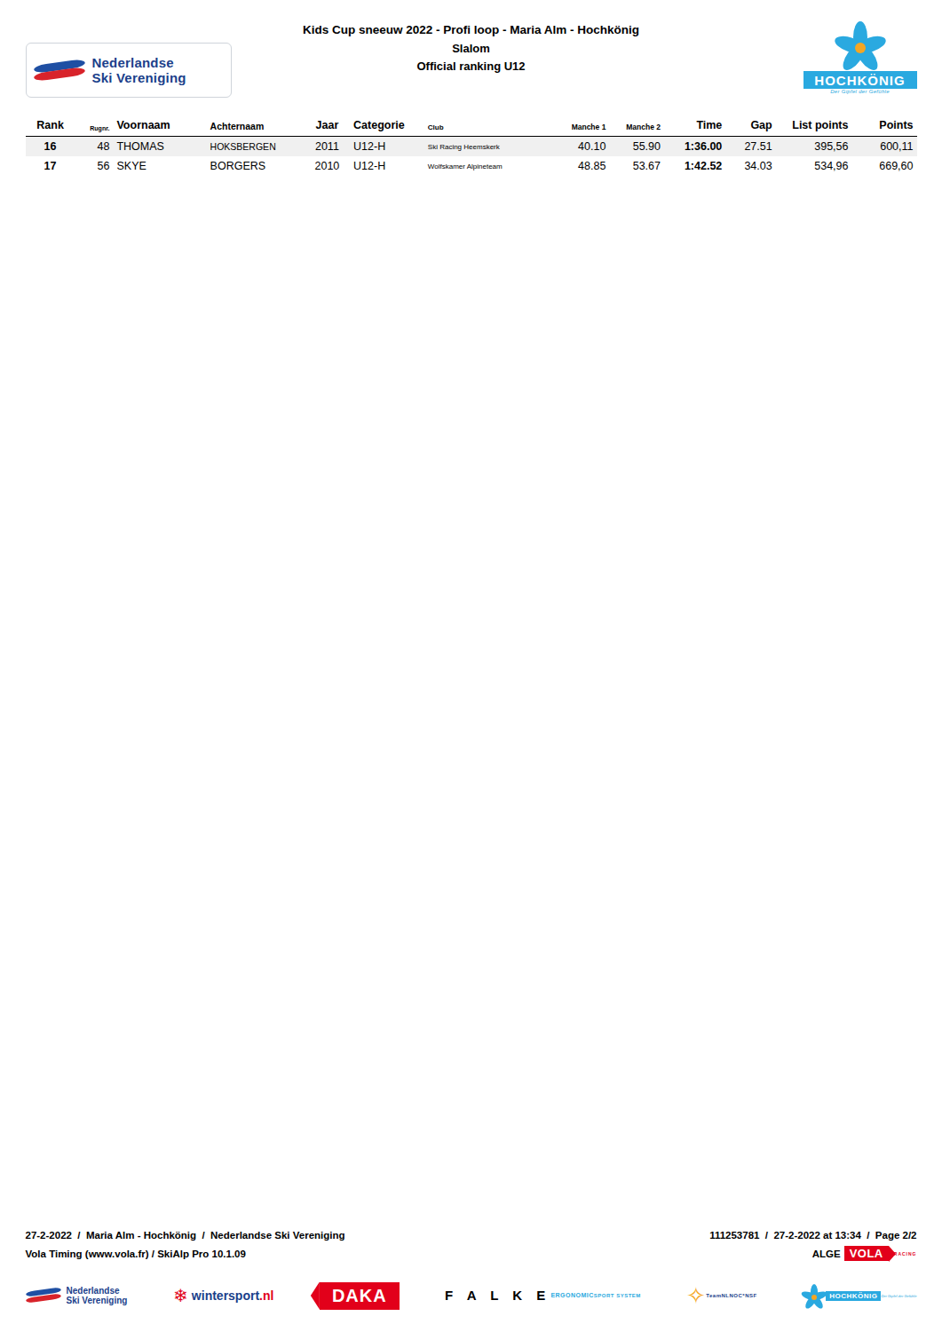Nederlandse
Ski Vereniging
Kids Cup sneeuw 2022 - Profi loop - Maria Alm - Hochkönig
Slalom
Official ranking U12
HOCHKÖNIG
Der Gipfel der Gefühle
| Rank | Rugnr. | Voornaam | Achternaam | Jaar | Categorie | Club | Manche 1 | Manche 2 | Time | Gap | List points | Points |
| --- | --- | --- | --- | --- | --- | --- | --- | --- | --- | --- | --- | --- |
| 16 | 48 | THOMAS | HOKSBERGEN | 2011 | U12-H | Ski Racing Heemskerk | 40.10 | 55.90 | 1:36.00 | 27.51 | 395,56 | 600,11 |
| 17 | 56 | SKYE | BORGERS | 2010 | U12-H | Wolfskamer Alpineteam | 48.85 | 53.67 | 1:42.52 | 34.03 | 534,96 | 669,60 |
27-2-2022 / Maria Alm - Hochkönig / Nederlandse Ski Vereniging
111253781 / 27-2-2022 at 13:34 / Page 2/2
Vola Timing (www.vola.fr) / SkiAlp Pro 10.1.09
ALGE VOLA RACING
Nederlandse
Ski Vereniging
❄
wintersport.nl
DAKA
F A L K E
ERGONOMIC
SPORT SYSTEM
✧
TeamNL
NOC*NSF
HOCHKÖNIG
Der Gipfel der Gefühle